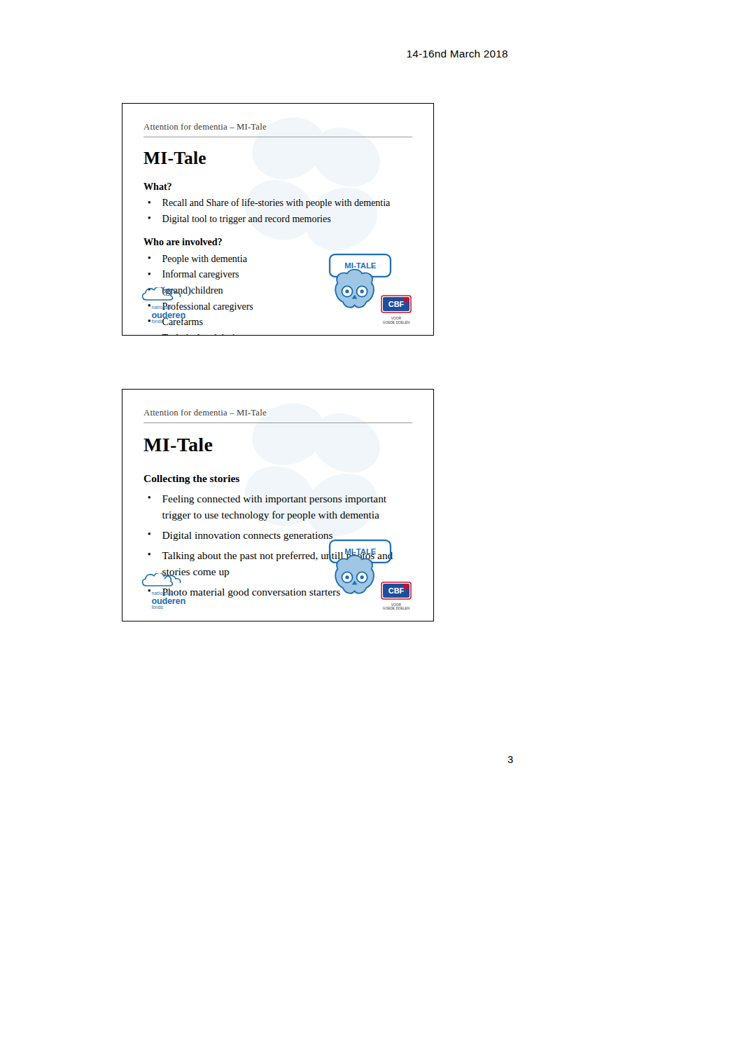14-16nd March 2018
Attention for dementia – MI-Tale
MI-Tale
What?
Recall and Share of life-stories with people with dementia
Digital tool to trigger and record memories
Who are involved?
People with dementia
Informal caregivers
(grand)children
Professional caregivers
Carefarms
Technical and design partners
Elderly organisations
MI-TALE
nationaal ouderen fonds
CBF
VOOR
GOEDE DOELEN
Attention for dementia – MI-Tale
MI-Tale
Collecting the stories
Feeling connected with important persons important trigger to use technology for people with dementia
Digital innovation connects generations
Talking about the past not preferred, untill photos and stories come up
Photo material good conversation starters
MI-TALE
nationaal ouderen fonds
CBF
VOOR
GOEDE DOELEN
3